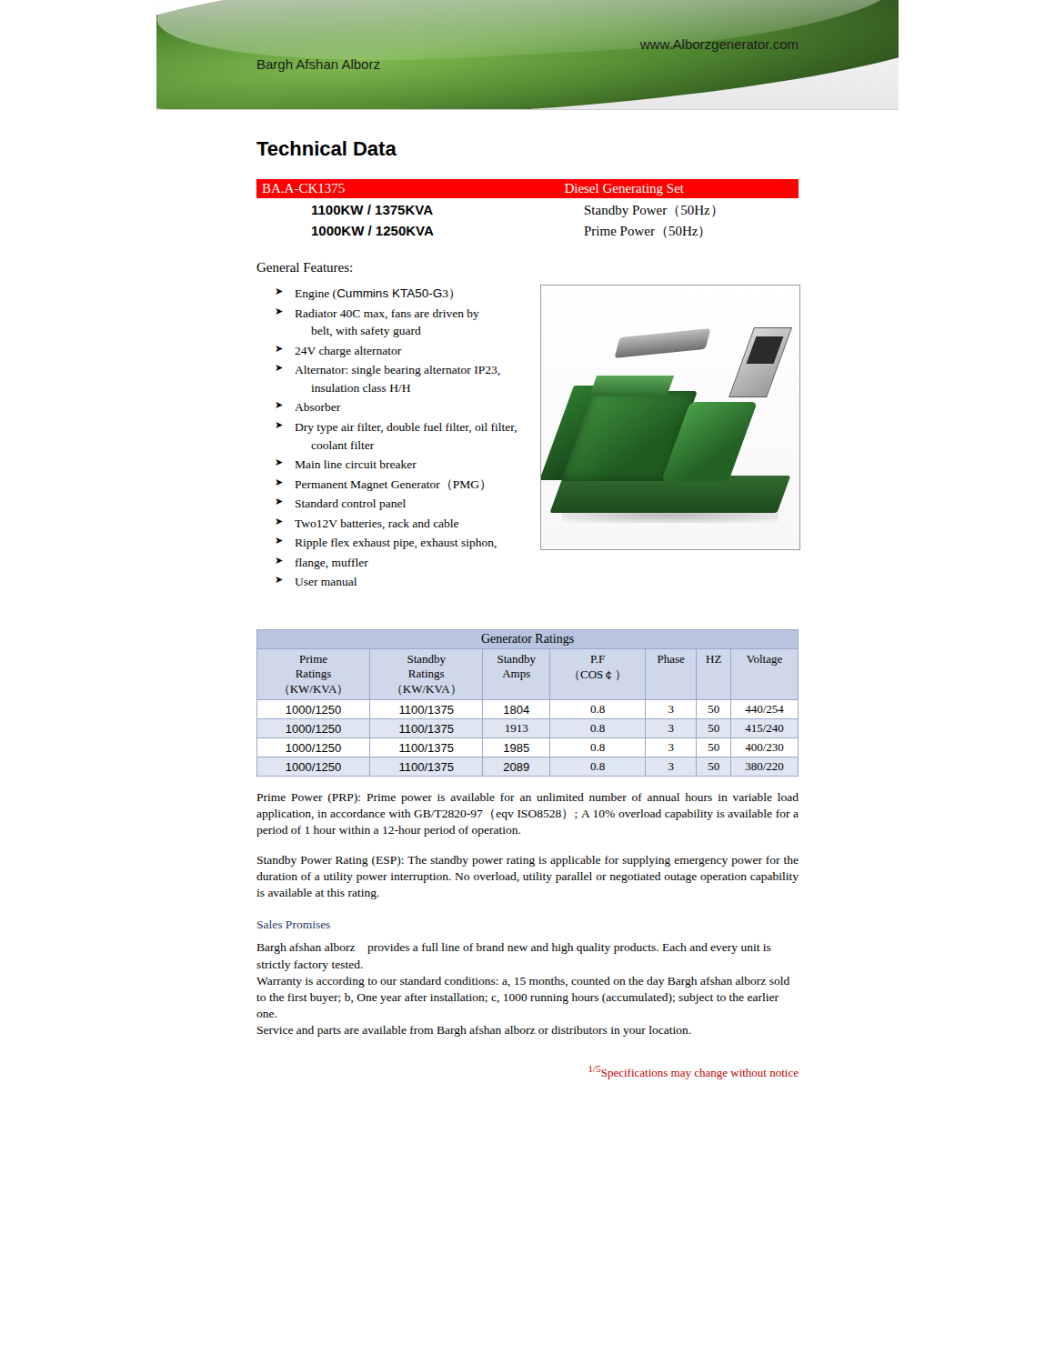Bargh Afshan Alborz
www.Alborzgenerator.com
Technical Data
BA.A-CK1375 Diesel Generating Set
1100KW / 1375KVA
Standby Power（50Hz）
1000KW / 1250KVA
Prime Power（50Hz）
General Features:
Engine (Cummins KTA50-G3）
Radiator 40C max, fans are driven by belt, with safety guard
24V charge alternator
Alternator: single bearing alternator IP23, insulation class H/H
Absorber
Dry type air filter, double fuel filter, oil filter, coolant filter
Main line circuit breaker
Permanent Magnet Generator（PMG）
Standard control panel
Two12V batteries, rack and cable
Ripple flex exhaust pipe, exhaust siphon,
flange, muffler
User manual
| Generator Ratings |
| --- |
| Prime Ratings （KW/KVA） | Standby Ratings （KW/KVA） | Standby Amps | P.F （COS￠） | Phase | HZ | Voltage |
| 1000/1250 | 1100/1375 | 1804 | 0.8 | 3 | 50 | 440/254 |
| 1000/1250 | 1100/1375 | 1913 | 0.8 | 3 | 50 | 415/240 |
| 1000/1250 | 1100/1375 | 1985 | 0.8 | 3 | 50 | 400/230 |
| 1000/1250 | 1100/1375 | 2089 | 0.8 | 3 | 50 | 380/220 |
Prime Power (PRP): Prime power is available for an unlimited number of annual hours in variable load application, in accordance with GB/T2820-97（eqv ISO8528）; A 10% overload capability is available for a period of 1 hour within a 12-hour period of operation.
Standby Power Rating (ESP): The standby power rating is applicable for supplying emergency power for the duration of a utility power interruption. No overload, utility parallel or negotiated outage operation capability is available at this rating.
Sales Promises
Bargh afshan alborz provides a full line of brand new and high quality products. Each and every unit is strictly factory tested.
Warranty is according to our standard conditions: a, 15 months, counted on the day Bargh afshan alborz sold to the first buyer; b, One year after installation; c, 1000 running hours (accumulated); subject to the earlier one.
Service and parts are available from Bargh afshan alborz or distributors in your location.
1/5 Specifications may change without notice